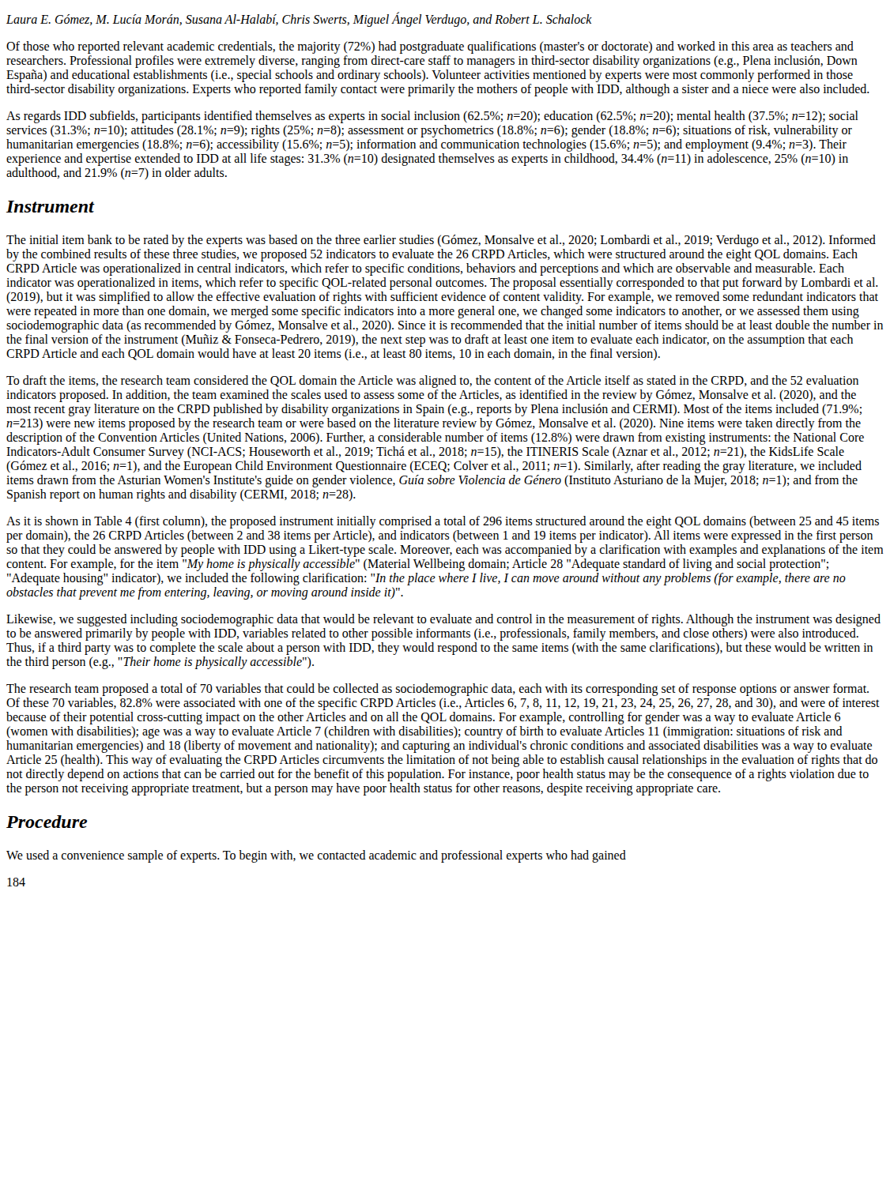Laura E. Gómez, M. Lucía Morán, Susana Al-Halabí, Chris Swerts, Miguel Ángel Verdugo, and Robert L. Schalock
Of those who reported relevant academic credentials, the majority (72%) had postgraduate qualifications (master's or doctorate) and worked in this area as teachers and researchers. Professional profiles were extremely diverse, ranging from direct-care staff to managers in third-sector disability organizations (e.g., Plena inclusión, Down España) and educational establishments (i.e., special schools and ordinary schools). Volunteer activities mentioned by experts were most commonly performed in those third-sector disability organizations. Experts who reported family contact were primarily the mothers of people with IDD, although a sister and a niece were also included.
As regards IDD subfields, participants identified themselves as experts in social inclusion (62.5%; n=20); education (62.5%; n=20); mental health (37.5%; n=12); social services (31.3%; n=10); attitudes (28.1%; n=9); rights (25%; n=8); assessment or psychometrics (18.8%; n=6); gender (18.8%; n=6); situations of risk, vulnerability or humanitarian emergencies (18.8%; n=6); accessibility (15.6%; n=5); information and communication technologies (15.6%; n=5); and employment (9.4%; n=3). Their experience and expertise extended to IDD at all life stages: 31.3% (n=10) designated themselves as experts in childhood, 34.4% (n=11) in adolescence, 25% (n=10) in adulthood, and 21.9% (n=7) in older adults.
Instrument
The initial item bank to be rated by the experts was based on the three earlier studies (Gómez, Monsalve et al., 2020; Lombardi et al., 2019; Verdugo et al., 2012). Informed by the combined results of these three studies, we proposed 52 indicators to evaluate the 26 CRPD Articles, which were structured around the eight QOL domains. Each CRPD Article was operationalized in central indicators, which refer to specific conditions, behaviors and perceptions and which are observable and measurable. Each indicator was operationalized in items, which refer to specific QOL-related personal outcomes. The proposal essentially corresponded to that put forward by Lombardi et al. (2019), but it was simplified to allow the effective evaluation of rights with sufficient evidence of content validity. For example, we removed some redundant indicators that were repeated in more than one domain, we merged some specific indicators into a more general one, we changed some indicators to another, or we assessed them using sociodemographic data (as recommended by Gómez, Monsalve et al., 2020). Since it is recommended that the initial number of items should be at least double the number in the final version of the instrument (Muñiz & Fonseca-Pedrero, 2019), the next step was to draft at least one item to evaluate each indicator, on the assumption that each CRPD Article and each QOL domain would have at least 20 items (i.e., at least 80 items, 10 in each domain, in the final version).
To draft the items, the research team considered the QOL domain the Article was aligned to, the content of the Article itself as stated in the CRPD, and the 52 evaluation indicators proposed. In addition, the team examined the scales used to assess some of the Articles, as identified in the review by Gómez, Monsalve et al. (2020), and the most recent gray literature on the CRPD published by disability organizations in Spain (e.g., reports by Plena inclusión and CERMI). Most of the items included (71.9%; n=213) were new items proposed by the research team or were based on the literature review by Gómez, Monsalve et al. (2020). Nine items were taken directly from the description of the Convention Articles (United Nations, 2006). Further, a considerable number of items (12.8%) were drawn from existing instruments: the National Core Indicators-Adult Consumer Survey (NCI-ACS; Houseworth et al., 2019; Tichá et al., 2018; n=15), the ITINERIS Scale (Aznar et al., 2012; n=21), the KidsLife Scale (Gómez et al., 2016; n=1), and the European Child Environment Questionnaire (ECEQ; Colver et al., 2011; n=1). Similarly, after reading the gray literature, we included items drawn from the Asturian Women's Institute's guide on gender violence, Guía sobre Violencia de Género (Instituto Asturiano de la Mujer, 2018; n=1); and from the Spanish report on human rights and disability (CERMI, 2018; n=28).
As it is shown in Table 4 (first column), the proposed instrument initially comprised a total of 296 items structured around the eight QOL domains (between 25 and 45 items per domain), the 26 CRPD Articles (between 2 and 38 items per Article), and indicators (between 1 and 19 items per indicator). All items were expressed in the first person so that they could be answered by people with IDD using a Likert-type scale. Moreover, each was accompanied by a clarification with examples and explanations of the item content. For example, for the item "My home is physically accessible" (Material Wellbeing domain; Article 28 "Adequate standard of living and social protection"; "Adequate housing" indicator), we included the following clarification: "In the place where I live, I can move around without any problems (for example, there are no obstacles that prevent me from entering, leaving, or moving around inside it)".
Likewise, we suggested including sociodemographic data that would be relevant to evaluate and control in the measurement of rights. Although the instrument was designed to be answered primarily by people with IDD, variables related to other possible informants (i.e., professionals, family members, and close others) were also introduced. Thus, if a third party was to complete the scale about a person with IDD, they would respond to the same items (with the same clarifications), but these would be written in the third person (e.g., "Their home is physically accessible").
The research team proposed a total of 70 variables that could be collected as sociodemographic data, each with its corresponding set of response options or answer format. Of these 70 variables, 82.8% were associated with one of the specific CRPD Articles (i.e., Articles 6, 7, 8, 11, 12, 19, 21, 23, 24, 25, 26, 27, 28, and 30), and were of interest because of their potential cross-cutting impact on the other Articles and on all the QOL domains. For example, controlling for gender was a way to evaluate Article 6 (women with disabilities); age was a way to evaluate Article 7 (children with disabilities); country of birth to evaluate Articles 11 (immigration: situations of risk and humanitarian emergencies) and 18 (liberty of movement and nationality); and capturing an individual's chronic conditions and associated disabilities was a way to evaluate Article 25 (health). This way of evaluating the CRPD Articles circumvents the limitation of not being able to establish causal relationships in the evaluation of rights that do not directly depend on actions that can be carried out for the benefit of this population. For instance, poor health status may be the consequence of a rights violation due to the person not receiving appropriate treatment, but a person may have poor health status for other reasons, despite receiving appropriate care.
Procedure
We used a convenience sample of experts. To begin with, we contacted academic and professional experts who had gained
184